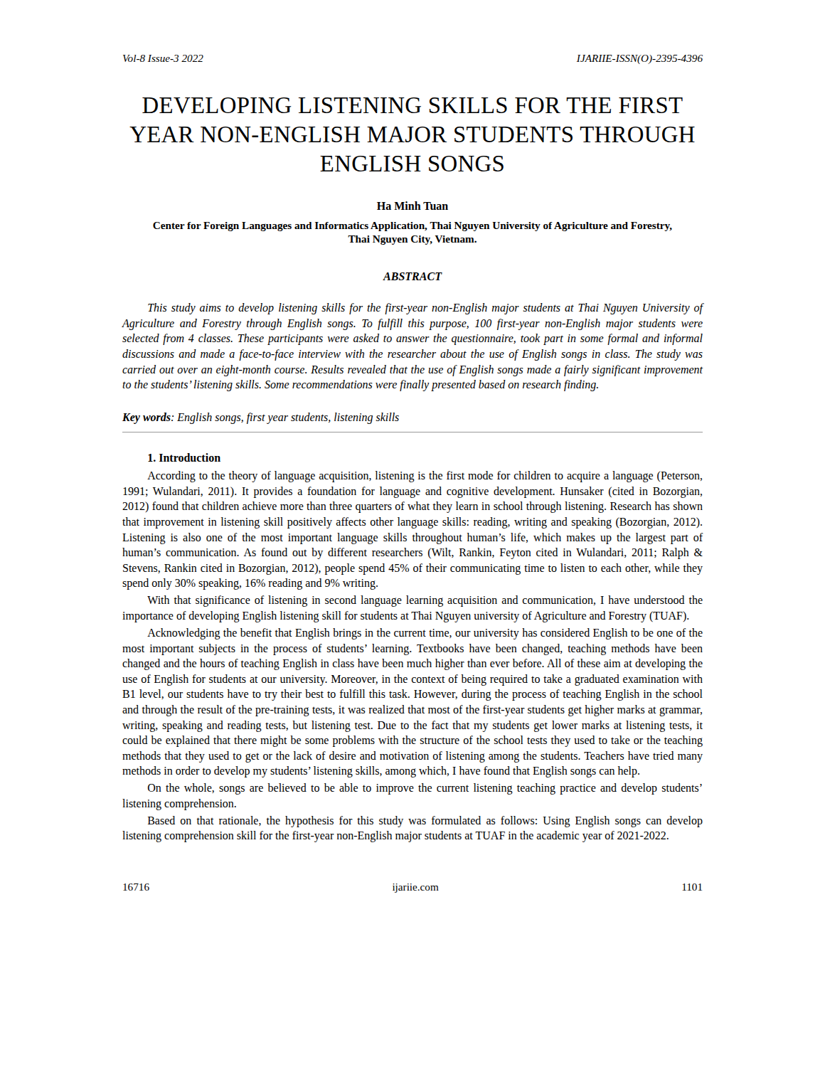Vol-8 Issue-3 2022 IJARIIE-ISSN(O)-2395-4396
DEVELOPING LISTENING SKILLS FOR THE FIRST YEAR NON-ENGLISH MAJOR STUDENTS THROUGH ENGLISH SONGS
Ha Minh Tuan
Center for Foreign Languages and Informatics Application, Thai Nguyen University of Agriculture and Forestry, Thai Nguyen City, Vietnam.
ABSTRACT
This study aims to develop listening skills for the first-year non-English major students at Thai Nguyen University of Agriculture and Forestry through English songs. To fulfill this purpose, 100 first-year non-English major students were selected from 4 classes. These participants were asked to answer the questionnaire, took part in some formal and informal discussions and made a face-to-face interview with the researcher about the use of English songs in class. The study was carried out over an eight-month course. Results revealed that the use of English songs made a fairly significant improvement to the students’ listening skills. Some recommendations were finally presented based on research finding.
Key words: English songs, first year students, listening skills
1. Introduction
According to the theory of language acquisition, listening is the first mode for children to acquire a language (Peterson, 1991; Wulandari, 2011). It provides a foundation for language and cognitive development. Hunsaker (cited in Bozorgian, 2012) found that children achieve more than three quarters of what they learn in school through listening. Research has shown that improvement in listening skill positively affects other language skills: reading, writing and speaking (Bozorgian, 2012). Listening is also one of the most important language skills throughout human’s life, which makes up the largest part of human’s communication. As found out by different researchers (Wilt, Rankin, Feyton cited in Wulandari, 2011; Ralph & Stevens, Rankin cited in Bozorgian, 2012), people spend 45% of their communicating time to listen to each other, while they spend only 30% speaking, 16% reading and 9% writing.
With that significance of listening in second language learning acquisition and communication, I have understood the importance of developing English listening skill for students at Thai Nguyen university of Agriculture and Forestry (TUAF).
Acknowledging the benefit that English brings in the current time, our university has considered English to be one of the most important subjects in the process of students’ learning. Textbooks have been changed, teaching methods have been changed and the hours of teaching English in class have been much higher than ever before. All of these aim at developing the use of English for students at our university. Moreover, in the context of being required to take a graduated examination with B1 level, our students have to try their best to fulfill this task. However, during the process of teaching English in the school and through the result of the pre-training tests, it was realized that most of the first-year students get higher marks at grammar, writing, speaking and reading tests, but listening test. Due to the fact that my students get lower marks at listening tests, it could be explained that there might be some problems with the structure of the school tests they used to take or the teaching methods that they used to get or the lack of desire and motivation of listening among the students. Teachers have tried many methods in order to develop my students’ listening skills, among which, I have found that English songs can help.
On the whole, songs are believed to be able to improve the current listening teaching practice and develop students’ listening comprehension.
Based on that rationale, the hypothesis for this study was formulated as follows: Using English songs can develop listening comprehension skill for the first-year non-English major students at TUAF in the academic year of 2021-2022.
16716 ijariie.com 1101